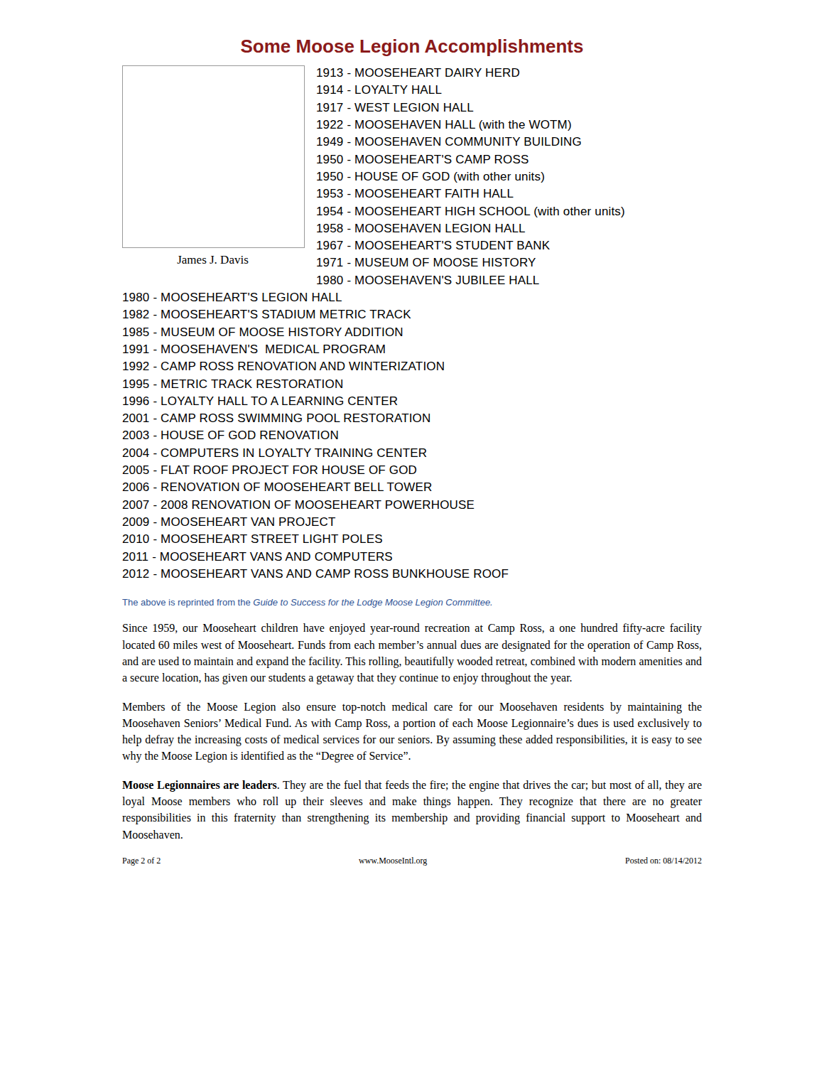Some Moose Legion Accomplishments
James J. Davis
1913 - MOOSEHEART DAIRY HERD
1914 - LOYALTY HALL
1917 - WEST LEGION HALL
1922 - MOOSEHAVEN HALL (with the WOTM)
1949 - MOOSEHAVEN COMMUNITY BUILDING
1950 - MOOSEHEART'S CAMP ROSS
1950 - HOUSE OF GOD (with other units)
1953 - MOOSEHEART FAITH HALL
1954 - MOOSEHEART HIGH SCHOOL (with other units)
1958 - MOOSEHAVEN LEGION HALL
1967 - MOOSEHEART'S STUDENT BANK
1971 - MUSEUM OF MOOSE HISTORY
1980 - MOOSEHAVEN'S JUBILEE HALL
1980 - MOOSEHEART'S LEGION HALL
1982 - MOOSEHEART'S STADIUM METRIC TRACK
1985 - MUSEUM OF MOOSE HISTORY ADDITION
1991 - MOOSEHAVEN'S MEDICAL PROGRAM
1992 - CAMP ROSS RENOVATION AND WINTERIZATION
1995 - METRIC TRACK RESTORATION
1996 - LOYALTY HALL TO A LEARNING CENTER
2001 - CAMP ROSS SWIMMING POOL RESTORATION
2003 - HOUSE OF GOD RENOVATION
2004 - COMPUTERS IN LOYALTY TRAINING CENTER
2005 - FLAT ROOF PROJECT FOR HOUSE OF GOD
2006 - RENOVATION OF MOOSEHEART BELL TOWER
2007 - 2008 RENOVATION OF MOOSEHEART POWERHOUSE
2009 - MOOSEHEART VAN PROJECT
2010 - MOOSEHEART STREET LIGHT POLES
2011 - MOOSEHEART VANS AND COMPUTERS
2012 - MOOSEHEART VANS AND CAMP ROSS BUNKHOUSE ROOF
The above is reprinted from the Guide to Success for the Lodge Moose Legion Committee.
Since 1959, our Mooseheart children have enjoyed year-round recreation at Camp Ross, a one hundred fifty-acre facility located 60 miles west of Mooseheart. Funds from each member’s annual dues are designated for the operation of Camp Ross, and are used to maintain and expand the facility. This rolling, beautifully wooded retreat, combined with modern amenities and a secure location, has given our students a getaway that they continue to enjoy throughout the year.
Members of the Moose Legion also ensure top-notch medical care for our Moosehaven residents by maintaining the Moosehaven Seniors’ Medical Fund. As with Camp Ross, a portion of each Moose Legionnaire’s dues is used exclusively to help defray the increasing costs of medical services for our seniors. By assuming these added responsibilities, it is easy to see why the Moose Legion is identified as the “Degree of Service”.
Moose Legionnaires are leaders. They are the fuel that feeds the fire; the engine that drives the car; but most of all, they are loyal Moose members who roll up their sleeves and make things happen. They recognize that there are no greater responsibilities in this fraternity than strengthening its membership and providing financial support to Mooseheart and Moosehaven.
Page 2 of 2 www.MooseIntl.org Posted on: 08/14/2012